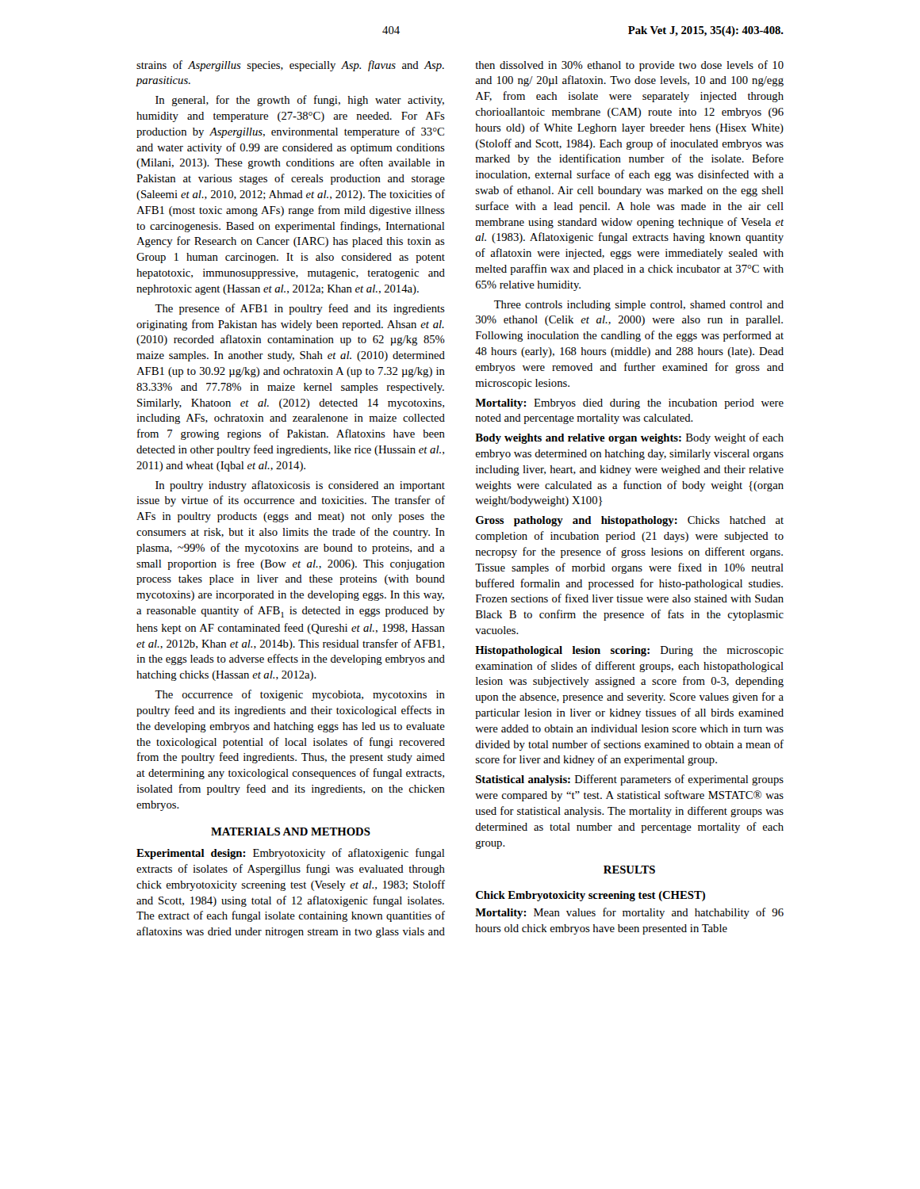404 Pak Vet J, 2015, 35(4): 403-408.
strains of Aspergillus species, especially Asp. flavus and Asp. parasiticus.
In general, for the growth of fungi, high water activity, humidity and temperature (27-38°C) are needed. For AFs production by Aspergillus, environmental temperature of 33°C and water activity of 0.99 are considered as optimum conditions (Milani, 2013). These growth conditions are often available in Pakistan at various stages of cereals production and storage (Saleemi et al., 2010, 2012; Ahmad et al., 2012). The toxicities of AFB1 (most toxic among AFs) range from mild digestive illness to carcinogenesis. Based on experimental findings, International Agency for Research on Cancer (IARC) has placed this toxin as Group 1 human carcinogen. It is also considered as potent hepatotoxic, immunosuppressive, mutagenic, teratogenic and nephrotoxic agent (Hassan et al., 2012a; Khan et al., 2014a).
The presence of AFB1 in poultry feed and its ingredients originating from Pakistan has widely been reported. Ahsan et al. (2010) recorded aflatoxin contamination up to 62 µg/kg 85% maize samples. In another study, Shah et al. (2010) determined AFB1 (up to 30.92 µg/kg) and ochratoxin A (up to 7.32 µg/kg) in 83.33% and 77.78% in maize kernel samples respectively. Similarly, Khatoon et al. (2012) detected 14 mycotoxins, including AFs, ochratoxin and zearalenone in maize collected from 7 growing regions of Pakistan. Aflatoxins have been detected in other poultry feed ingredients, like rice (Hussain et al., 2011) and wheat (Iqbal et al., 2014).
In poultry industry aflatoxicosis is considered an important issue by virtue of its occurrence and toxicities. The transfer of AFs in poultry products (eggs and meat) not only poses the consumers at risk, but it also limits the trade of the country. In plasma, ~99% of the mycotoxins are bound to proteins, and a small proportion is free (Bow et al., 2006). This conjugation process takes place in liver and these proteins (with bound mycotoxins) are incorporated in the developing eggs. In this way, a reasonable quantity of AFB1 is detected in eggs produced by hens kept on AF contaminated feed (Qureshi et al., 1998, Hassan et al., 2012b, Khan et al., 2014b). This residual transfer of AFB1, in the eggs leads to adverse effects in the developing embryos and hatching chicks (Hassan et al., 2012a).
The occurrence of toxigenic mycobiota, mycotoxins in poultry feed and its ingredients and their toxicological effects in the developing embryos and hatching eggs has led us to evaluate the toxicological potential of local isolates of fungi recovered from the poultry feed ingredients. Thus, the present study aimed at determining any toxicological consequences of fungal extracts, isolated from poultry feed and its ingredients, on the chicken embryos.
MATERIALS AND METHODS
Experimental design: Embryotoxicity of aflatoxigenic fungal extracts of isolates of Aspergillus fungi was evaluated through chick embryotoxicity screening test (Vesely et al., 1983; Stoloff and Scott, 1984) using total of 12 aflatoxigenic fungal isolates. The extract of each fungal isolate containing known quantities of aflatoxins was dried under nitrogen stream in two glass vials and then dissolved in 30% ethanol to provide two dose levels of 10 and 100 ng/ 20µl aflatoxin. Two dose levels, 10 and 100 ng/egg AF, from each isolate were separately injected through chorioallantoic membrane (CAM) route into 12 embryos (96 hours old) of White Leghorn layer breeder hens (Hisex White) (Stoloff and Scott, 1984). Each group of inoculated embryos was marked by the identification number of the isolate. Before inoculation, external surface of each egg was disinfected with a swab of ethanol. Air cell boundary was marked on the egg shell surface with a lead pencil. A hole was made in the air cell membrane using standard widow opening technique of Vesela et al. (1983). Aflatoxigenic fungal extracts having known quantity of aflatoxin were injected, eggs were immediately sealed with melted paraffin wax and placed in a chick incubator at 37°C with 65% relative humidity.
Three controls including simple control, shamed control and 30% ethanol (Celik et al., 2000) were also run in parallel. Following inoculation the candling of the eggs was performed at 48 hours (early), 168 hours (middle) and 288 hours (late). Dead embryos were removed and further examined for gross and microscopic lesions.
Mortality: Embryos died during the incubation period were noted and percentage mortality was calculated.
Body weights and relative organ weights: Body weight of each embryo was determined on hatching day, similarly visceral organs including liver, heart, and kidney were weighed and their relative weights were calculated as a function of body weight {(organ weight/bodyweight) X100}
Gross pathology and histopathology: Chicks hatched at completion of incubation period (21 days) were subjected to necropsy for the presence of gross lesions on different organs. Tissue samples of morbid organs were fixed in 10% neutral buffered formalin and processed for histo-pathological studies. Frozen sections of fixed liver tissue were also stained with Sudan Black B to confirm the presence of fats in the cytoplasmic vacuoles.
Histopathological lesion scoring: During the microscopic examination of slides of different groups, each histopathological lesion was subjectively assigned a score from 0-3, depending upon the absence, presence and severity. Score values given for a particular lesion in liver or kidney tissues of all birds examined were added to obtain an individual lesion score which in turn was divided by total number of sections examined to obtain a mean of score for liver and kidney of an experimental group.
Statistical analysis: Different parameters of experimental groups were compared by “t” test. A statistical software MSTATC® was used for statistical analysis. The mortality in different groups was determined as total number and percentage mortality of each group.
RESULTS
Chick Embryotoxicity screening test (CHEST)
Mortality: Mean values for mortality and hatchability of 96 hours old chick embryos have been presented in Table